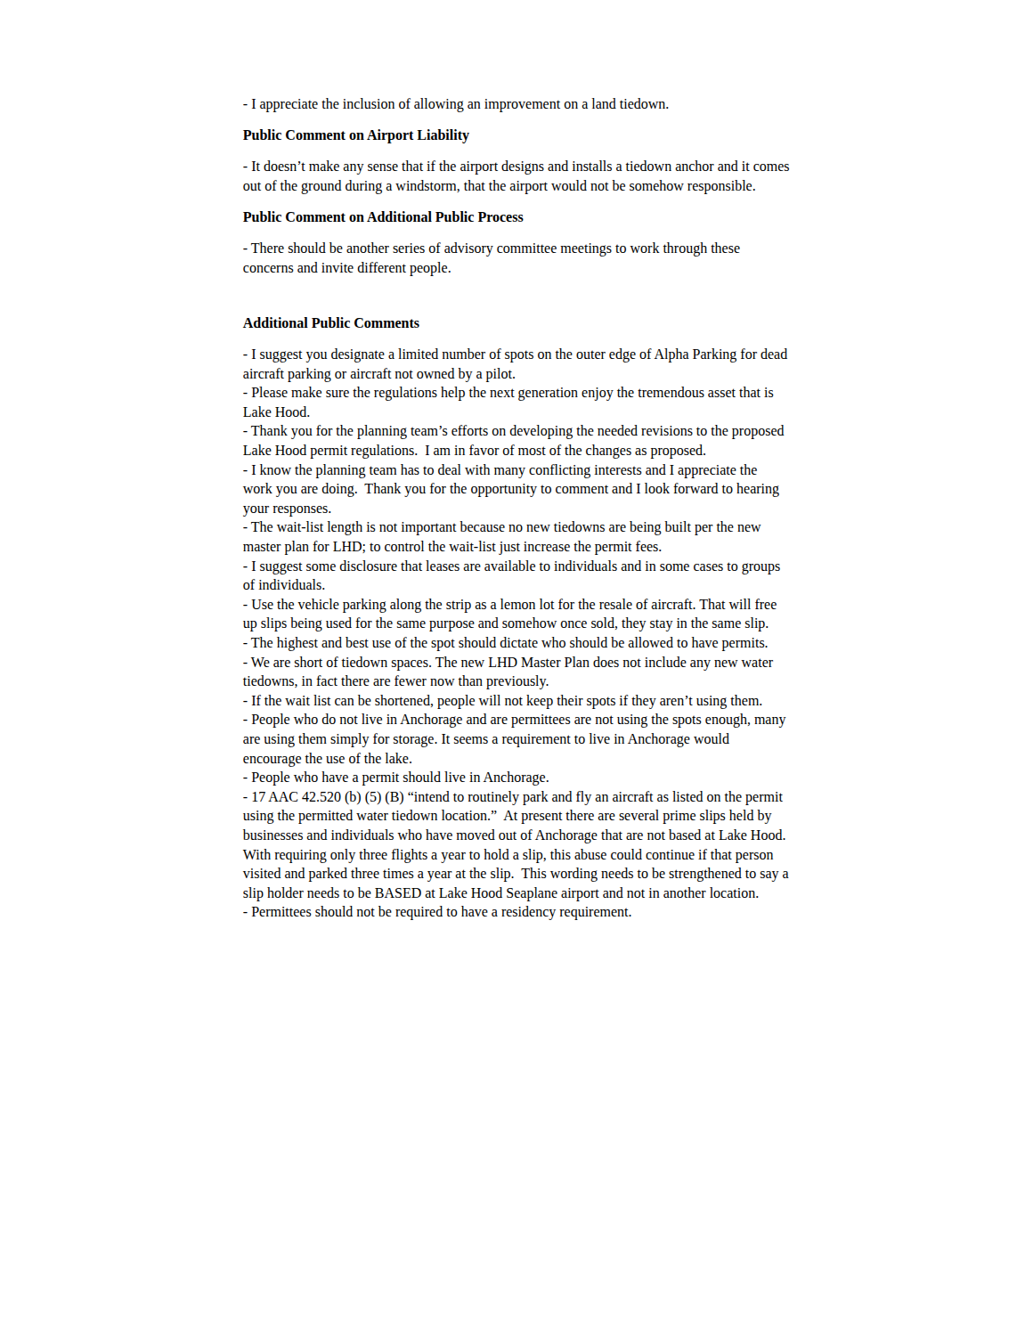- I appreciate the inclusion of allowing an improvement on a land tiedown.
Public Comment on Airport Liability
- It doesn’t make any sense that if the airport designs and installs a tiedown anchor and it comes out of the ground during a windstorm, that the airport would not be somehow responsible.
Public Comment on Additional Public Process
- There should be another series of advisory committee meetings to work through these concerns and invite different people.
Additional Public Comments
- I suggest you designate a limited number of spots on the outer edge of Alpha Parking for dead aircraft parking or aircraft not owned by a pilot.
- Please make sure the regulations help the next generation enjoy the tremendous asset that is Lake Hood.
- Thank you for the planning team’s efforts on developing the needed revisions to the proposed Lake Hood permit regulations. I am in favor of most of the changes as proposed.
- I know the planning team has to deal with many conflicting interests and I appreciate the work you are doing. Thank you for the opportunity to comment and I look forward to hearing your responses.
- The wait-list length is not important because no new tiedowns are being built per the new master plan for LHD; to control the wait-list just increase the permit fees.
- I suggest some disclosure that leases are available to individuals and in some cases to groups of individuals.
- Use the vehicle parking along the strip as a lemon lot for the resale of aircraft. That will free up slips being used for the same purpose and somehow once sold, they stay in the same slip.
- The highest and best use of the spot should dictate who should be allowed to have permits.
- We are short of tiedown spaces. The new LHD Master Plan does not include any new water tiedowns, in fact there are fewer now than previously.
- If the wait list can be shortened, people will not keep their spots if they aren’t using them.
- People who do not live in Anchorage and are permittees are not using the spots enough, many are using them simply for storage. It seems a requirement to live in Anchorage would encourage the use of the lake.
- People who have a permit should live in Anchorage.
- 17 AAC 42.520 (b) (5) (B) “intend to routinely park and fly an aircraft as listed on the permit using the permitted water tiedown location.” At present there are several prime slips held by businesses and individuals who have moved out of Anchorage that are not based at Lake Hood. With requiring only three flights a year to hold a slip, this abuse could continue if that person visited and parked three times a year at the slip. This wording needs to be strengthened to say a slip holder needs to be BASED at Lake Hood Seaplane airport and not in another location.
- Permittees should not be required to have a residency requirement.